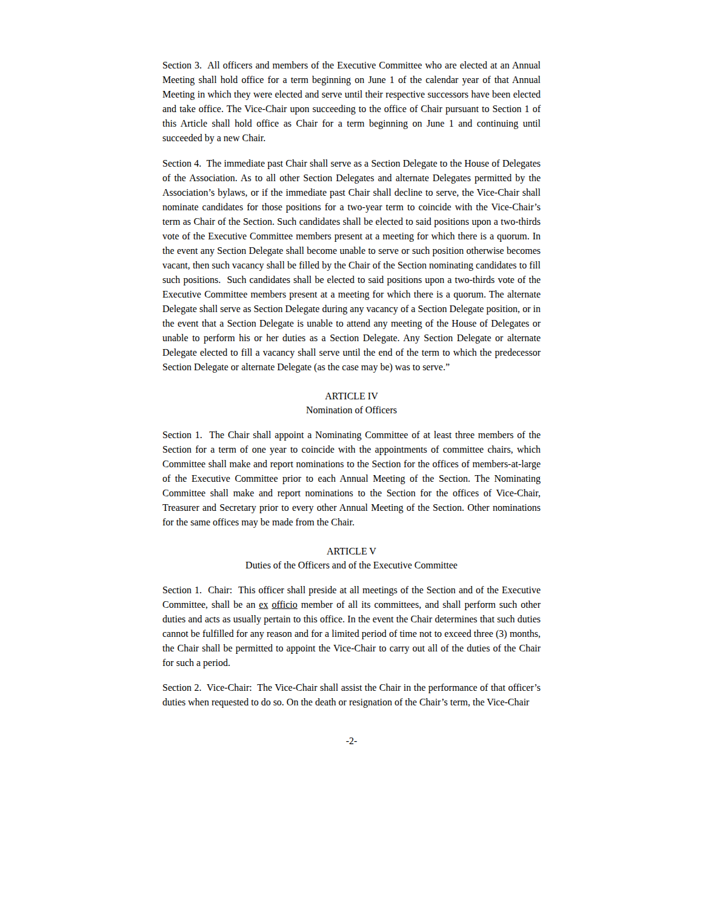Section 3. All officers and members of the Executive Committee who are elected at an Annual Meeting shall hold office for a term beginning on June 1 of the calendar year of that Annual Meeting in which they were elected and serve until their respective successors have been elected and take office. The Vice-Chair upon succeeding to the office of Chair pursuant to Section 1 of this Article shall hold office as Chair for a term beginning on June 1 and continuing until succeeded by a new Chair.
Section 4. The immediate past Chair shall serve as a Section Delegate to the House of Delegates of the Association. As to all other Section Delegates and alternate Delegates permitted by the Association’s bylaws, or if the immediate past Chair shall decline to serve, the Vice-Chair shall nominate candidates for those positions for a two-year term to coincide with the Vice-Chair’s term as Chair of the Section. Such candidates shall be elected to said positions upon a two-thirds vote of the Executive Committee members present at a meeting for which there is a quorum. In the event any Section Delegate shall become unable to serve or such position otherwise becomes vacant, then such vacancy shall be filled by the Chair of the Section nominating candidates to fill such positions. Such candidates shall be elected to said positions upon a two-thirds vote of the Executive Committee members present at a meeting for which there is a quorum. The alternate Delegate shall serve as Section Delegate during any vacancy of a Section Delegate position, or in the event that a Section Delegate is unable to attend any meeting of the House of Delegates or unable to perform his or her duties as a Section Delegate. Any Section Delegate or alternate Delegate elected to fill a vacancy shall serve until the end of the term to which the predecessor Section Delegate or alternate Delegate (as the case may be) was to serve.”
ARTICLE IV Nomination of Officers
Section 1. The Chair shall appoint a Nominating Committee of at least three members of the Section for a term of one year to coincide with the appointments of committee chairs, which Committee shall make and report nominations to the Section for the offices of members-at-large of the Executive Committee prior to each Annual Meeting of the Section. The Nominating Committee shall make and report nominations to the Section for the offices of Vice-Chair, Treasurer and Secretary prior to every other Annual Meeting of the Section. Other nominations for the same offices may be made from the Chair.
ARTICLE V Duties of the Officers and of the Executive Committee
Section 1. Chair: This officer shall preside at all meetings of the Section and of the Executive Committee, shall be an ex officio member of all its committees, and shall perform such other duties and acts as usually pertain to this office. In the event the Chair determines that such duties cannot be fulfilled for any reason and for a limited period of time not to exceed three (3) months, the Chair shall be permitted to appoint the Vice-Chair to carry out all of the duties of the Chair for such a period.
Section 2. Vice-Chair: The Vice-Chair shall assist the Chair in the performance of that officer’s duties when requested to do so. On the death or resignation of the Chair’s term, the Vice-Chair
-2-